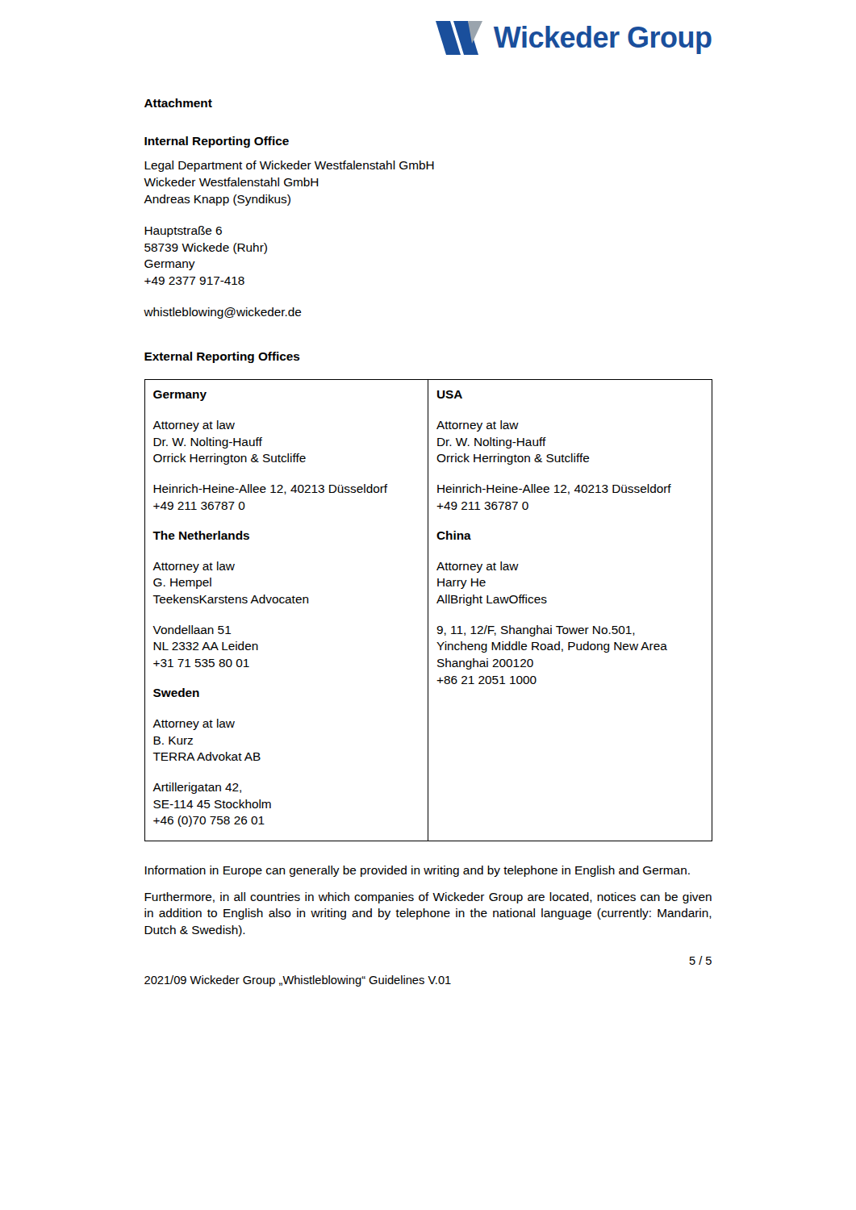Wickeder Group
Attachment
Internal Reporting Office
Legal Department of Wickeder Westfalenstahl GmbH
Wickeder Westfalenstahl GmbH
Andreas Knapp (Syndikus)
Hauptstraße 6
58739 Wickede (Ruhr)
Germany
+49 2377 917-418
whistleblowing@wickeder.de
External Reporting Offices
| Germany Attorney at law Dr. W. Nolting-Hauff Orrick Herrington & Sutcliffe Heinrich-Heine-Allee 12, 40213 Düsseldorf +49 211 36787 0 The Netherlands Attorney at law G. Hempel TeekensKarstens Advocaten Vondellaan 51 NL 2332 AA Leiden +31 71 535 80 01 Sweden Attorney at law B. Kurz TERRA Advokat AB Artillerigatan 42, SE-114 45 Stockholm +46 (0)70 758 26 01 | USA Attorney at law Dr. W. Nolting-Hauff Orrick Herrington & Sutcliffe Heinrich-Heine-Allee 12, 40213 Düsseldorf +49 211 36787 0 China Attorney at law Harry He AllBright LawOffices 9, 11, 12/F, Shanghai Tower No.501, Yincheng Middle Road, Pudong New Area Shanghai 200120 +86 21 2051 1000 |
Information in Europe can generally be provided in writing and by telephone in English and German.
Furthermore, in all countries in which companies of Wickeder Group are located, notices can be given in addition to English also in writing and by telephone in the national language (currently: Mandarin, Dutch & Swedish).
5 / 5
2021/09 Wickeder Group „Whistleblowing“ Guidelines V.01